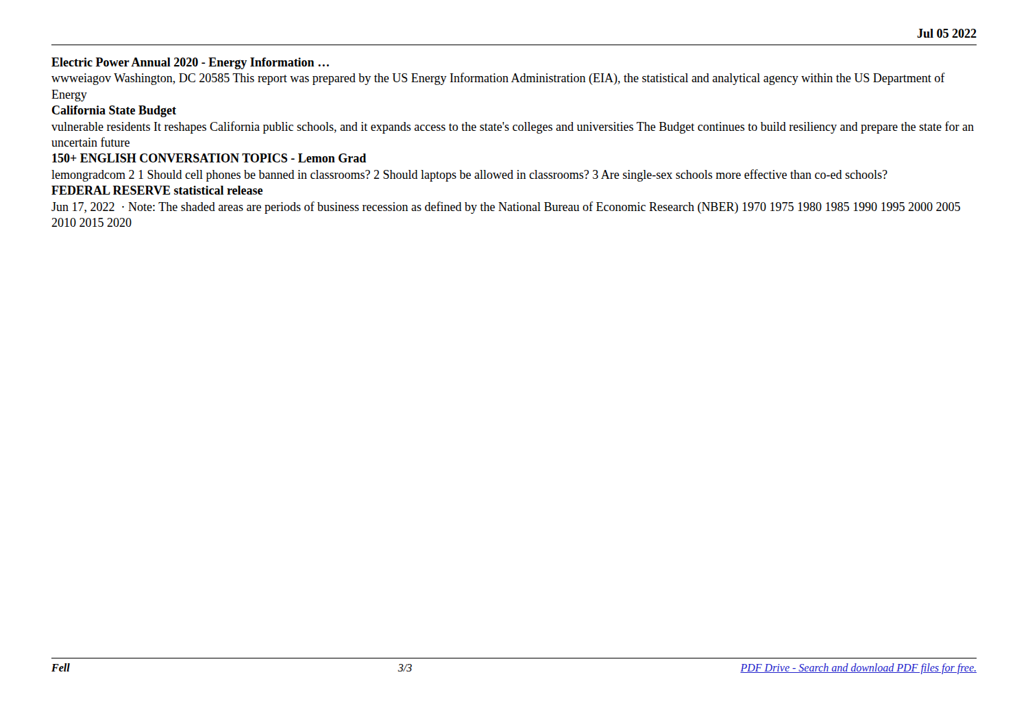Jul 05 2022
Electric Power Annual 2020 - Energy Information …
wwweiagov Washington, DC 20585 This report was prepared by the US Energy Information Administration (EIA), the statistical and analytical agency within the US Department of Energy
California State Budget
vulnerable residents It reshapes California public schools, and it expands access to the state's colleges and universities The Budget continues to build resiliency and prepare the state for an uncertain future
150+ ENGLISH CONVERSATION TOPICS - Lemon Grad
lemongradcom 2 1 Should cell phones be banned in classrooms? 2 Should laptops be allowed in classrooms? 3 Are single-sex schools more effective than co-ed schools?
FEDERAL RESERVE statistical release
Jun 17, 2022 · Note: The shaded areas are periods of business recession as defined by the National Bureau of Economic Research (NBER) 1970 1975 1980 1985 1990 1995 2000 2005 2010 2015 2020
Fell
3/3
PDF Drive - Search and download PDF files for free.